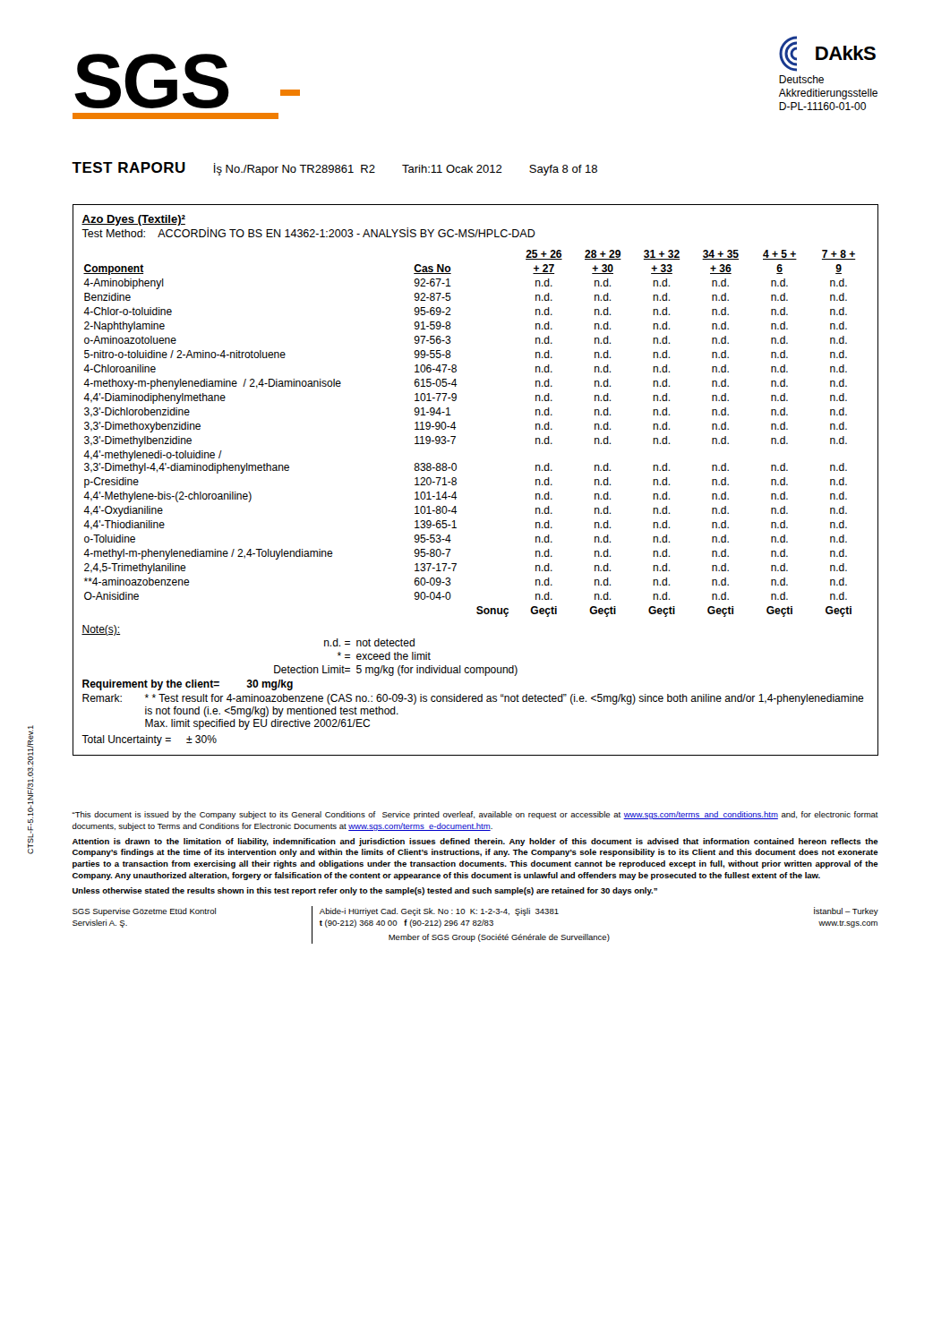CTSL-F-5.10-1NF/31.03.2011/Rev.1
SGS
DAkkS
Deutsche
Akkreditierungsstelle
D-PL-11160-01-00
TEST RAPORU İş No./Rapor No TR289861 R2 Tarih:11 Ocak 2012 Sayfa 8 of 18
Azo Dyes (Textile)²
Test Method: ACCORDİNG TO BS EN 14362-1:2003 - ANALYSİS BY GC-MS/HPLC-DAD
| | | 25 + 26 | 28 + 29 | 31 + 32 | 34 + 35 | 4 + 5 + | 7 + 8 + |
| --- | --- | --- | --- | --- | --- | --- | --- |
| Component | Cas No | + 27 | + 30 | + 33 | + 36 | 6 | 9 |
| 4-Aminobiphenyl | 92-67-1 | n.d. | n.d. | n.d. | n.d. | n.d. | n.d. |
| Benzidine | 92-87-5 | n.d. | n.d. | n.d. | n.d. | n.d. | n.d. |
| 4-Chlor-o-toluidine | 95-69-2 | n.d. | n.d. | n.d. | n.d. | n.d. | n.d. |
| 2-Naphthylamine | 91-59-8 | n.d. | n.d. | n.d. | n.d. | n.d. | n.d. |
| o-Aminoazotoluene | 97-56-3 | n.d. | n.d. | n.d. | n.d. | n.d. | n.d. |
| 5-nitro-o-toluidine / 2-Amino-4-nitrotoluene | 99-55-8 | n.d. | n.d. | n.d. | n.d. | n.d. | n.d. |
| 4-Chloroaniline | 106-47-8 | n.d. | n.d. | n.d. | n.d. | n.d. | n.d. |
| 4-methoxy-m-phenylenediamine / 2,4-Diaminoanisole | 615-05-4 | n.d. | n.d. | n.d. | n.d. | n.d. | n.d. |
| 4,4'-Diaminodiphenylmethane | 101-77-9 | n.d. | n.d. | n.d. | n.d. | n.d. | n.d. |
| 3,3'-Dichlorobenzidine | 91-94-1 | n.d. | n.d. | n.d. | n.d. | n.d. | n.d. |
| 3,3'-Dimethoxybenzidine | 119-90-4 | n.d. | n.d. | n.d. | n.d. | n.d. | n.d. |
| 3,3'-Dimethylbenzidine | 119-93-7 | n.d. | n.d. | n.d. | n.d. | n.d. | n.d. |
| 4,4'-methylenedi-o-toluidine / 3,3'-Dimethyl-4,4'-diaminodiphenylmethane | 838-88-0 | n.d. | n.d. | n.d. | n.d. | n.d. | n.d. |
| p-Cresidine | 120-71-8 | n.d. | n.d. | n.d. | n.d. | n.d. | n.d. |
| 4,4'-Methylene-bis-(2-chloroaniline) | 101-14-4 | n.d. | n.d. | n.d. | n.d. | n.d. | n.d. |
| 4,4'-Oxydianiline | 101-80-4 | n.d. | n.d. | n.d. | n.d. | n.d. | n.d. |
| 4,4'-Thiodianiline | 139-65-1 | n.d. | n.d. | n.d. | n.d. | n.d. | n.d. |
| o-Toluidine | 95-53-4 | n.d. | n.d. | n.d. | n.d. | n.d. | n.d. |
| 4-methyl-m-phenylenediamine / 2,4-Toluylendiamine | 95-80-7 | n.d. | n.d. | n.d. | n.d. | n.d. | n.d. |
| 2,4,5-Trimethylaniline | 137-17-7 | n.d. | n.d. | n.d. | n.d. | n.d. | n.d. |
| **4-aminoazobenzene | 60-09-3 | n.d. | n.d. | n.d. | n.d. | n.d. | n.d. |
| O-Anisidine | 90-04-0 | n.d. | n.d. | n.d. | n.d. | n.d. | n.d. |
| | Sonuç | Geçti | Geçti | Geçti | Geçti | Geçti | Geçti |
Note(s):
n.d. =not detected
* =exceed the limit
Detection Limit=5 mg/kg (for individual compound)
Requirement by the client=30 mg/kg
Remark:
* * Test result for 4-aminoazobenzene (CAS no.: 60-09-3) is considered as “not detected” (i.e. <5mg/kg) since both aniline and/or 1,4-phenylenediamine is not found (i.e. <5mg/kg) by mentioned test method.
Max. limit specified by EU directive 2002/61/EC
Total Uncertainty = ± 30%
“This document is issued by the Company subject to its General Conditions of Service printed overleaf, available on request or accessible at www.sgs.com/terms_and_conditions.htm and, for electronic format documents, subject to Terms and Conditions for Electronic Documents at www.sgs.com/terms_e-document.htm.
Attention is drawn to the limitation of liability, indemnification and jurisdiction issues defined therein. Any holder of this document is advised that information contained hereon reflects the Company’s findings at the time of its intervention only and within the limits of Client’s instructions, if any. The Company’s sole responsibility is to its Client and this document does not exonerate parties to a transaction from exercising all their rights and obligations under the transaction documents. This document cannot be reproduced except in full, without prior written approval of the Company. Any unauthorized alteration, forgery or falsification of the content or appearance of this document is unlawful and offenders may be prosecuted to the fullest extent of the law.
Unless otherwise stated the results shown in this test report refer only to the sample(s) tested and such sample(s) are retained for 30 days only.”
SGS Supervise Gözetme Etüd Kontrol
Servisleri A. Ş.
Abide-i Hürriyet Cad. Geçit Sk. No : 10 K: 1-2-3-4, Şişli 34381
t (90-212) 368 40 00 f (90-212) 296 47 82/83
Member of SGS Group (Société Générale de Surveillance)
İstanbul – Turkey
www.tr.sgs.com